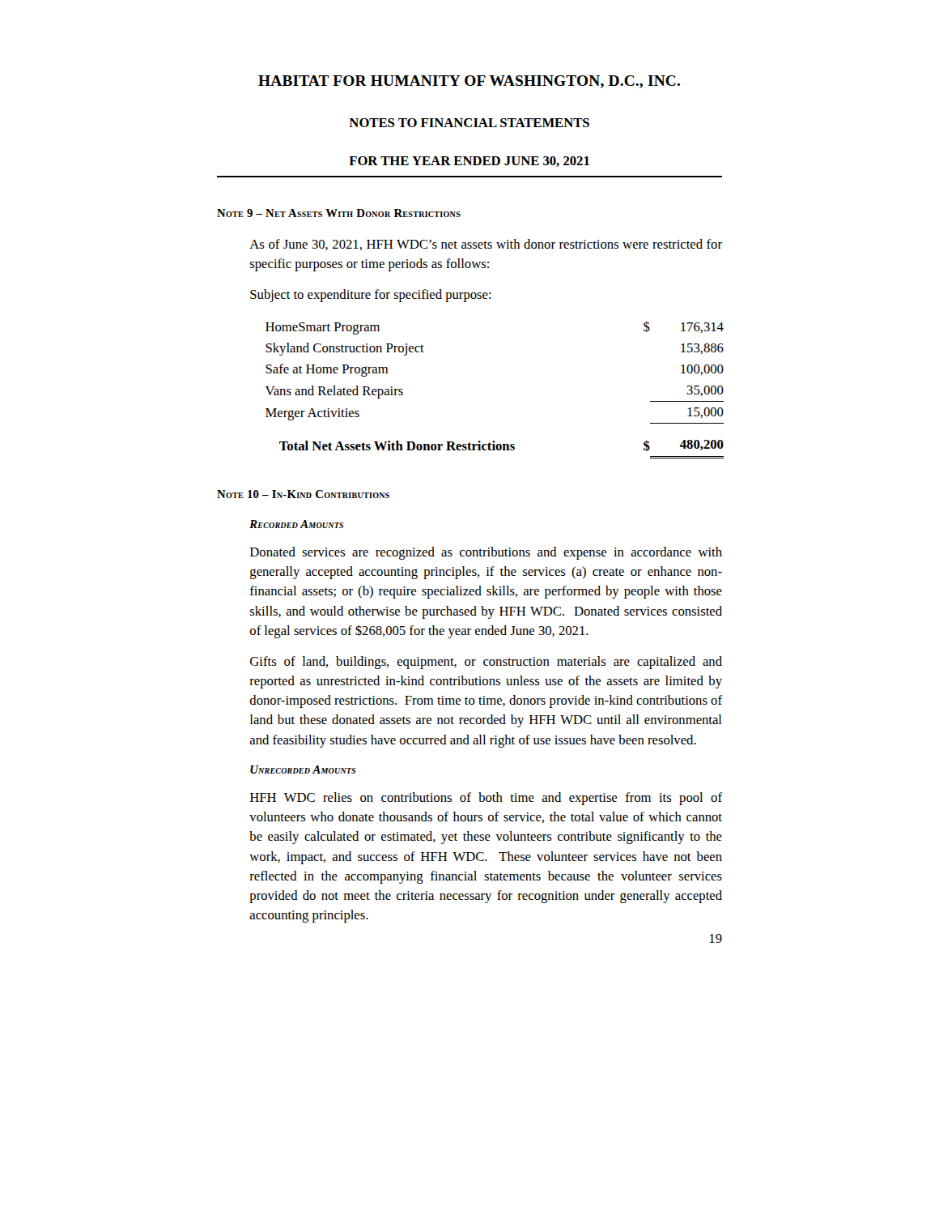HABITAT FOR HUMANITY OF WASHINGTON, D.C., INC.
NOTES TO FINANCIAL STATEMENTS
FOR THE YEAR ENDED JUNE 30, 2021
Note 9 – Net Assets With Donor Restrictions
As of June 30, 2021, HFH WDC’s net assets with donor restrictions were restricted for specific purposes or time periods as follows:
Subject to expenditure for specified purpose:
| HomeSmart Program | $ | 176,314 |
| Skyland Construction Project | | 153,886 |
| Safe at Home Program | | 100,000 |
| Vans and Related Repairs | | 35,000 |
| Merger Activities | | 15,000 |
| Total Net Assets With Donor Restrictions | $ | 480,200 |
Note 10 – In-Kind Contributions
Recorded Amounts
Donated services are recognized as contributions and expense in accordance with generally accepted accounting principles, if the services (a) create or enhance non-financial assets; or (b) require specialized skills, are performed by people with those skills, and would otherwise be purchased by HFH WDC. Donated services consisted of legal services of $268,005 for the year ended June 30, 2021.
Gifts of land, buildings, equipment, or construction materials are capitalized and reported as unrestricted in-kind contributions unless use of the assets are limited by donor-imposed restrictions. From time to time, donors provide in-kind contributions of land but these donated assets are not recorded by HFH WDC until all environmental and feasibility studies have occurred and all right of use issues have been resolved.
Unrecorded Amounts
HFH WDC relies on contributions of both time and expertise from its pool of volunteers who donate thousands of hours of service, the total value of which cannot be easily calculated or estimated, yet these volunteers contribute significantly to the work, impact, and success of HFH WDC. These volunteer services have not been reflected in the accompanying financial statements because the volunteer services provided do not meet the criteria necessary for recognition under generally accepted accounting principles.
19